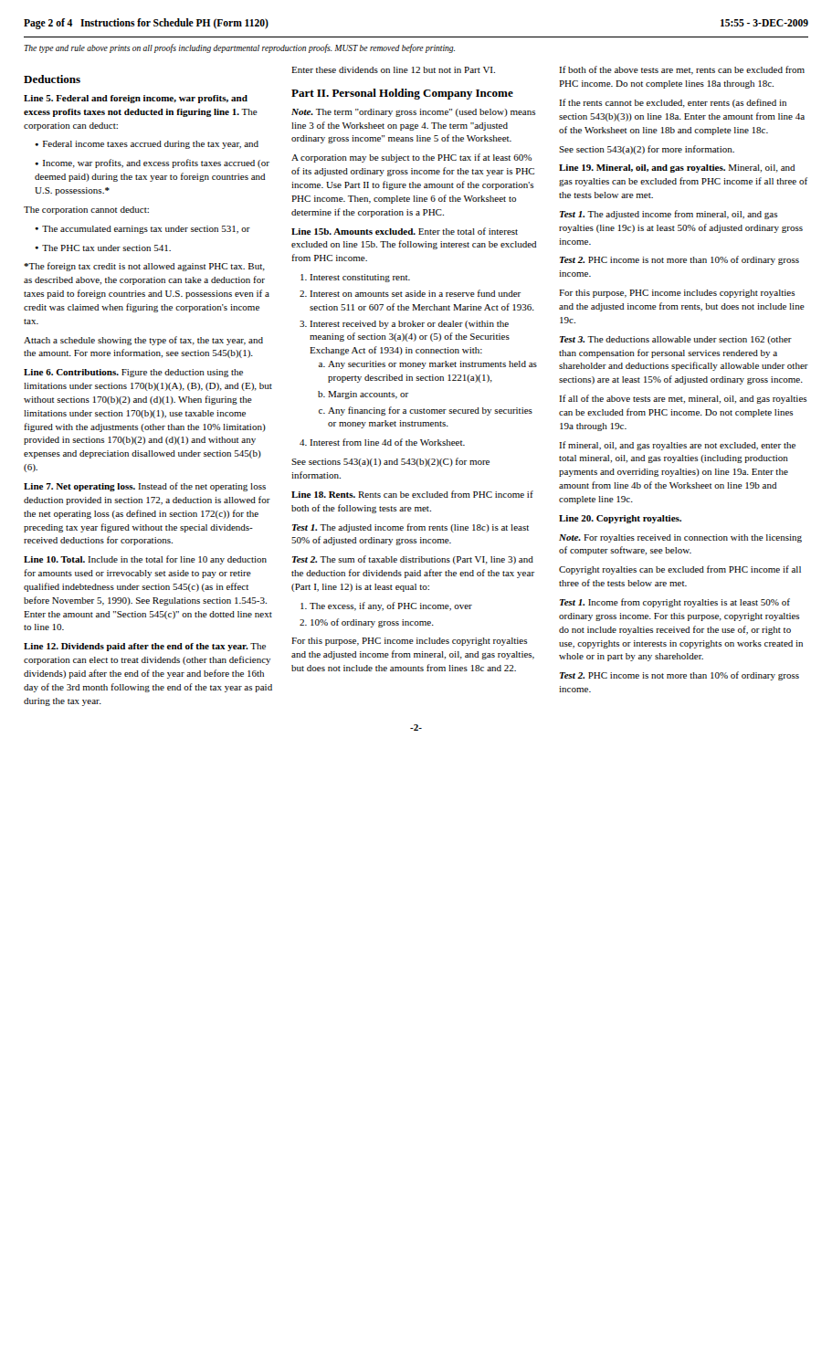Page 2 of 4 Instructions for Schedule PH (Form 1120) 15:55 - 3-DEC-2009
The type and rule above prints on all proofs including departmental reproduction proofs. MUST be removed before printing.
Deductions
Line 5. Federal and foreign income, war profits, and excess profits taxes not deducted in figuring line 1. The corporation can deduct:
Federal income taxes accrued during the tax year, and
Income, war profits, and excess profits taxes accrued (or deemed paid) during the tax year to foreign countries and U.S. possessions.*
The corporation cannot deduct:
The accumulated earnings tax under section 531, or
The PHC tax under section 541.
*The foreign tax credit is not allowed against PHC tax. But, as described above, the corporation can take a deduction for taxes paid to foreign countries and U.S. possessions even if a credit was claimed when figuring the corporation's income tax.
Attach a schedule showing the type of tax, the tax year, and the amount. For more information, see section 545(b)(1).
Line 6. Contributions. Figure the deduction using the limitations under sections 170(b)(1)(A), (B), (D), and (E), but without sections 170(b)(2) and (d)(1). When figuring the limitations under section 170(b)(1), use taxable income figured with the adjustments (other than the 10% limitation) provided in sections 170(b)(2) and (d)(1) and without any expenses and depreciation disallowed under section 545(b)(6).
Line 7. Net operating loss. Instead of the net operating loss deduction provided in section 172, a deduction is allowed for the net operating loss (as defined in section 172(c)) for the preceding tax year figured without the special dividends-received deductions for corporations.
Line 10. Total. Include in the total for line 10 any deduction for amounts used or irrevocably set aside to pay or retire qualified indebtedness under section 545(c) (as in effect before November 5, 1990). See Regulations section 1.545-3. Enter the amount and "Section 545(c)" on the dotted line next to line 10.
Line 12. Dividends paid after the end of the tax year. The corporation can elect to treat dividends (other than deficiency dividends) paid after the end of the year and before the 16th day of the 3rd month following the end of the tax year as paid during the tax year.
Enter these dividends on line 12 but not in Part VI.
Part II. Personal Holding Company Income
Note. The term "ordinary gross income" (used below) means line 3 of the Worksheet on page 4. The term "adjusted ordinary gross income" means line 5 of the Worksheet.
A corporation may be subject to the PHC tax if at least 60% of its adjusted ordinary gross income for the tax year is PHC income. Use Part II to figure the amount of the corporation's PHC income. Then, complete line 6 of the Worksheet to determine if the corporation is a PHC.
Line 15b. Amounts excluded. Enter the total of interest excluded on line 15b. The following interest can be excluded from PHC income.
Interest constituting rent.
Interest on amounts set aside in a reserve fund under section 511 or 607 of the Merchant Marine Act of 1936.
Interest received by a broker or dealer (within the meaning of section 3(a)(4) or (5) of the Securities Exchange Act of 1934) in connection with:
Any securities or money market instruments held as property described in section 1221(a)(1),
Margin accounts, or
Any financing for a customer secured by securities or money market instruments.
Interest from line 4d of the Worksheet.
See sections 543(a)(1) and 543(b)(2)(C) for more information.
Line 18. Rents. Rents can be excluded from PHC income if both of the following tests are met.
Test 1. The adjusted income from rents (line 18c) is at least 50% of adjusted ordinary gross income.
Test 2. The sum of taxable distributions (Part VI, line 3) and the deduction for dividends paid after the end of the tax year (Part I, line 12) is at least equal to:
The excess, if any, of PHC income, over
10% of ordinary gross income.
For this purpose, PHC income includes copyright royalties and the adjusted income from mineral, oil, and gas royalties, but does not include the amounts from lines 18c and 22.
If both of the above tests are met, rents can be excluded from PHC income. Do not complete lines 18a through 18c.
If the rents cannot be excluded, enter rents (as defined in section 543(b)(3)) on line 18a. Enter the amount from line 4a of the Worksheet on line 18b and complete line 18c.
See section 543(a)(2) for more information.
Line 19. Mineral, oil, and gas royalties. Mineral, oil, and gas royalties can be excluded from PHC income if all three of the tests below are met.
Test 1. The adjusted income from mineral, oil, and gas royalties (line 19c) is at least 50% of adjusted ordinary gross income.
Test 2. PHC income is not more than 10% of ordinary gross income.
For this purpose, PHC income includes copyright royalties and the adjusted income from rents, but does not include line 19c.
Test 3. The deductions allowable under section 162 (other than compensation for personal services rendered by a shareholder and deductions specifically allowable under other sections) are at least 15% of adjusted ordinary gross income.
If all of the above tests are met, mineral, oil, and gas royalties can be excluded from PHC income. Do not complete lines 19a through 19c.
If mineral, oil, and gas royalties are not excluded, enter the total mineral, oil, and gas royalties (including production payments and overriding royalties) on line 19a. Enter the amount from line 4b of the Worksheet on line 19b and complete line 19c.
Line 20. Copyright royalties.
Note. For royalties received in connection with the licensing of computer software, see below.
Copyright royalties can be excluded from PHC income if all three of the tests below are met.
Test 1. Income from copyright royalties is at least 50% of ordinary gross income. For this purpose, copyright royalties do not include royalties received for the use of, or right to use, copyrights or interests in copyrights on works created in whole or in part by any shareholder.
Test 2. PHC income is not more than 10% of ordinary gross income.
-2-